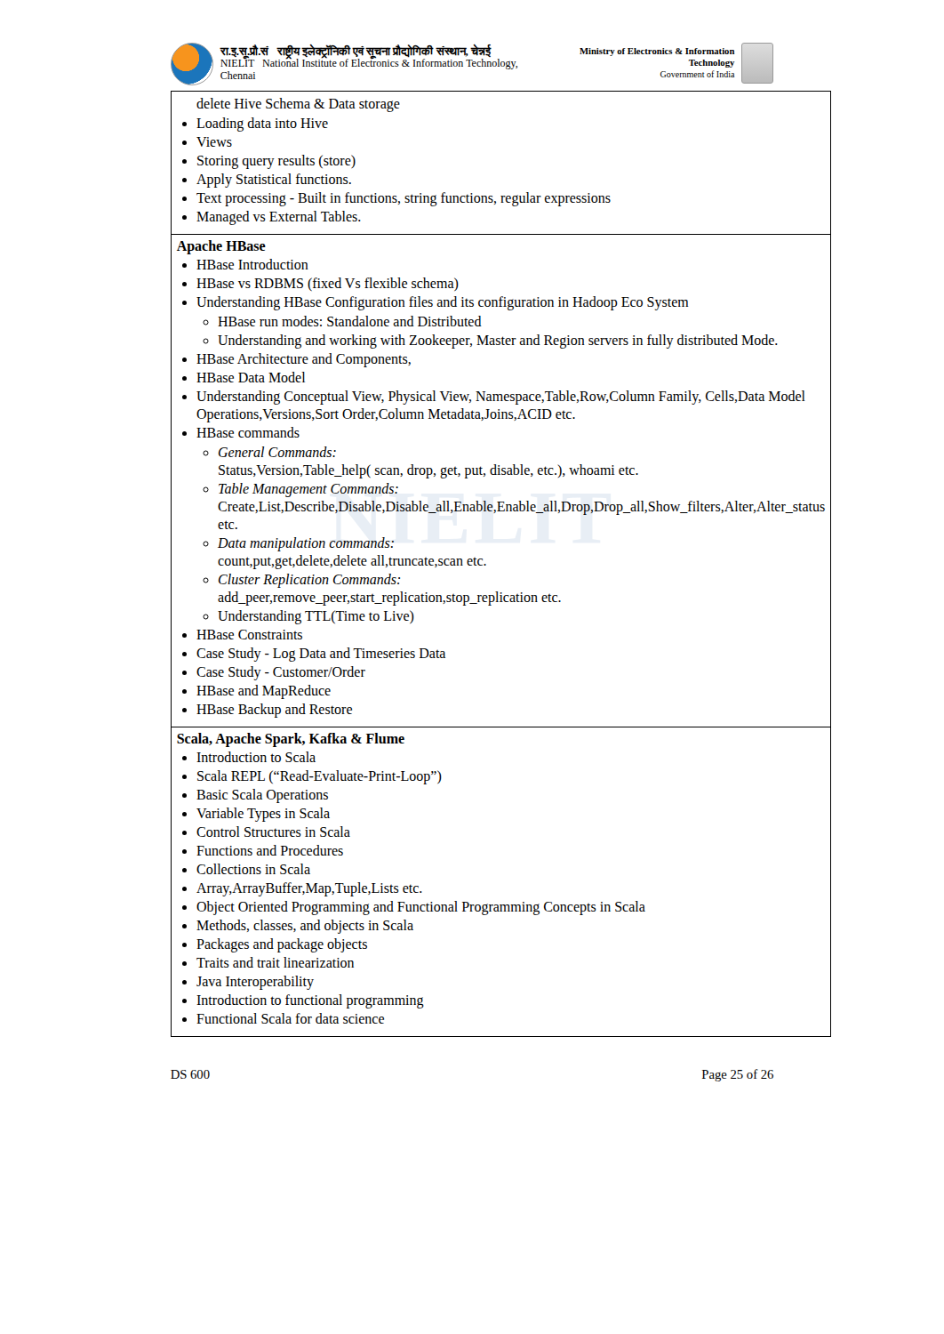रा.इ.सू.प्रौ.सं राष्ट्रीय इलेक्ट्रॉनिकी एवं सूचना प्रौद्योगिकी संस्थान, चेन्नई
NIELIT National Institute of Electronics & Information Technology, Chennai
Ministry of Electronics & Information Technology
Government of India
NIELIT
| delete Hive Schema & Data storage Loading data into Hive Views Storing query results (store) Apply Statistical functions. Text processing - Built in functions, string functions, regular expressions Managed vs External Tables. |
| Apache HBase HBase Introduction HBase vs RDBMS (fixed Vs flexible schema) Understanding HBase Configuration files and its configuration in Hadoop Eco System HBase run modes: Standalone and Distributed Understanding and working with Zookeeper, Master and Region servers in fully distributed Mode. HBase Architecture and Components, HBase Data Model Understanding Conceptual View, Physical View, Namespace,Table,Row,Column Family, Cells,Data Model Operations,Versions,Sort Order,Column Metadata,Joins,ACID etc. HBase commands General Commands: Status,Version,Table_help( scan, drop, get, put, disable, etc.), whoami etc. Table Management Commands: Create,List,Describe,Disable,Disable_all,Enable,Enable_all,Drop,Drop_all,Show_filters,Alter,Alter_status etc. Data manipulation commands: count,put,get,delete,delete all,truncate,scan etc. Cluster Replication Commands: add_peer,remove_peer,start_replication,stop_replication etc. Understanding TTL(Time to Live) HBase Constraints Case Study - Log Data and Timeseries Data Case Study - Customer/Order HBase and MapReduce HBase Backup and Restore |
| Scala, Apache Spark, Kafka & Flume Introduction to Scala Scala REPL (“Read-Evaluate-Print-Loop”) Basic Scala Operations Variable Types in Scala Control Structures in Scala Functions and Procedures Collections in Scala Array,ArrayBuffer,Map,Tuple,Lists etc. Object Oriented Programming and Functional Programming Concepts in Scala Methods, classes, and objects in Scala Packages and package objects Traits and trait linearization Java Interoperability Introduction to functional programming Functional Scala for data science |
DS 600
Page 25 of 26